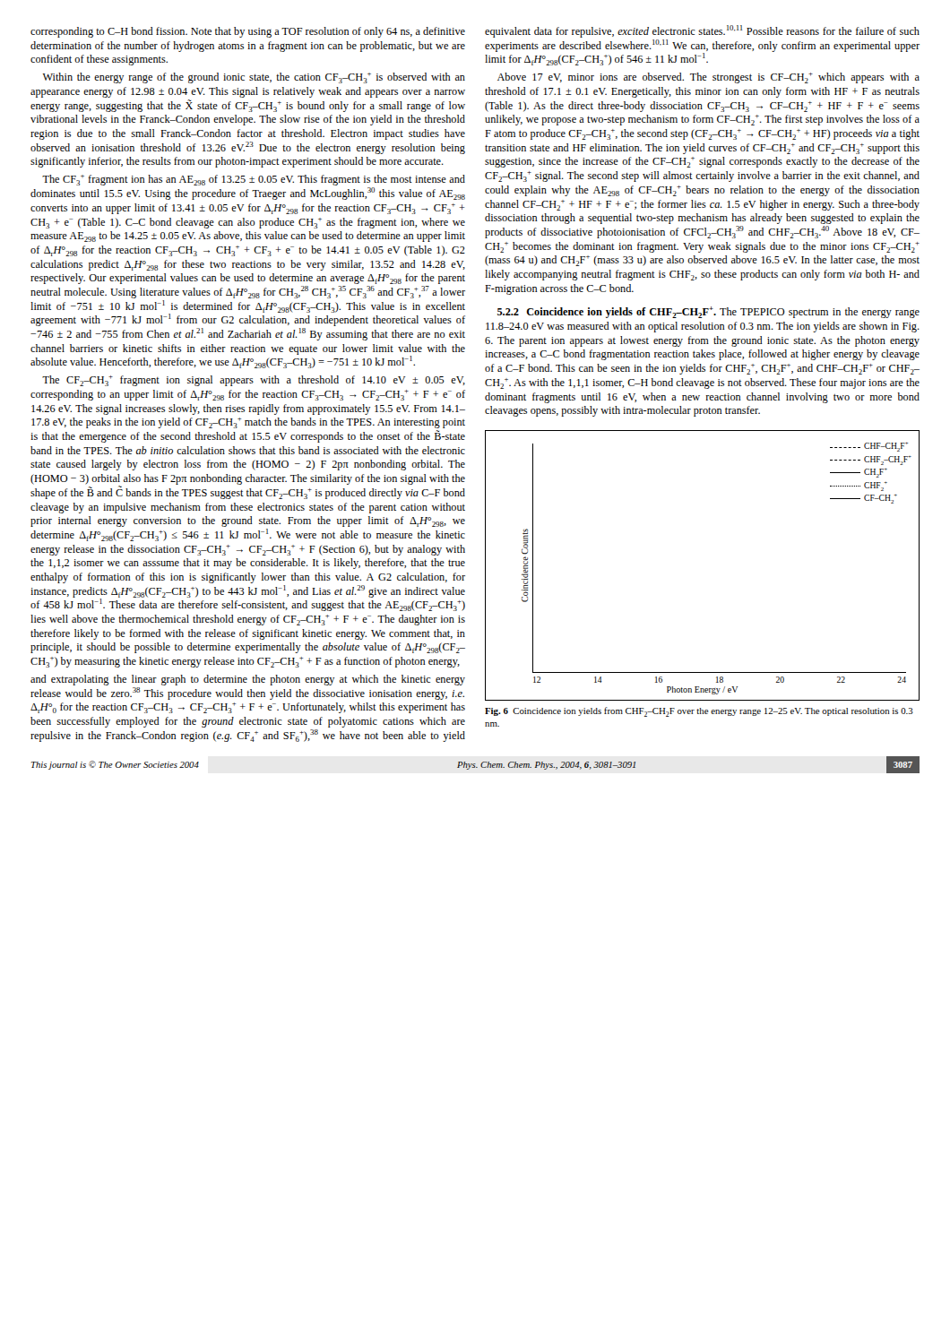corresponding to C–H bond fission. Note that by using a TOF resolution of only 64 ns, a definitive determination of the number of hydrogen atoms in a fragment ion can be problematic, but we are confident of these assignments.
Within the energy range of the ground ionic state, the cation CF3–CH3+ is observed with an appearance energy of 12.98 ± 0.04 eV. This signal is relatively weak and appears over a narrow energy range, suggesting that the X̃ state of CF3–CH3+ is bound only for a small range of low vibrational levels in the Franck–Condon envelope. The slow rise of the ion yield in the threshold region is due to the small Franck–Condon factor at threshold. Electron impact studies have observed an ionisation threshold of 13.26 eV.23 Due to the electron energy resolution being significantly inferior, the results from our photon-impact experiment should be more accurate.
The CF3+ fragment ion has an AE298 of 13.25 ± 0.05 eV. This fragment is the most intense and dominates until 15.5 eV. Using the procedure of Traeger and McLoughlin,30 this value of AE298 converts into an upper limit of 13.41 ± 0.05 eV for ΔrH°298 for the reaction CF3–CH3 → CF3+ + CH3 + e− (Table 1). C–C bond cleavage can also produce CH3+ as the fragment ion, where we measure AE298 to be 14.25 ± 0.05 eV. As above, this value can be used to determine an upper limit of ΔrH°298 for the reaction CF3–CH3 → CH3+ + CF3 + e− to be 14.41 ± 0.05 eV (Table 1). G2 calculations predict ΔrH°298 for these two reactions to be very similar, 13.52 and 14.28 eV, respectively. Our experimental values can be used to determine an average ΔfH°298 for the parent neutral molecule. Using literature values of ΔfH°298 for CH3,28 CH3+,35 CF336 and CF3+,37 a lower limit of −751 ± 10 kJ mol−1 is determined for ΔfH°298(CF3–CH3). This value is in excellent agreement with −771 kJ mol−1 from our G2 calculation, and independent theoretical values of −746 ± 2 and −755 from Chen et al.21 and Zachariah et al.18 By assuming that there are no exit channel barriers or kinetic shifts in either reaction we equate our lower limit value with the absolute value. Henceforth, therefore, we use ΔfH°298(CF3–CH3) = −751 ± 10 kJ mol−1.
The CF2–CH3+ fragment ion signal appears with a threshold of 14.10 eV ± 0.05 eV, corresponding to an upper limit of ΔrH°298 for the reaction CF3–CH3 → CF2–CH3+ + F + e− of 14.26 eV. The signal increases slowly, then rises rapidly from approximately 15.5 eV. From 14.1–17.8 eV, the peaks in the ion yield of CF2–CH3+ match the bands in the TPES. An interesting point is that the emergence of the second threshold at 15.5 eV corresponds to the onset of the B̃-state band in the TPES. The ab initio calculation shows that this band is associated with the electronic state caused largely by electron loss from the (HOMO − 2) F 2pπ nonbonding orbital. The (HOMO − 3) orbital also has F 2pπ nonbonding character. The similarity of the ion signal with the shape of the B̃ and C̃ bands in the TPES suggest that CF2–CH3+ is produced directly via C–F bond cleavage by an impulsive mechanism from these electronics states of the parent cation without prior internal energy conversion to the ground state. From the upper limit of ΔrH°298, we determine ΔfH°298(CF2–CH3+) ≤ 546 ± 11 kJ mol−1. We were not able to measure the kinetic energy release in the dissociation CF3–CH3+ → CF2–CH3+ + F (Section 6), but by analogy with the 1,1,2 isomer we can asssume that it may be considerable. It is likely, therefore, that the true enthalpy of formation of this ion is significantly lower than this value. A G2 calculation, for instance, predicts ΔfH°298(CF2–CH3+) to be 443 kJ mol−1, and Lias et al.29 give an indirect value of 458 kJ mol−1. These data are therefore self-consistent, and suggest that the AE298(CF2–CH3+) lies well above the thermochemical threshold energy of CF2–CH3+ + F + e−. The daughter ion is therefore likely to be formed with the release of significant kinetic energy. We comment that, in principle, it should be possible to determine experimentally the absolute value of ΔfH°298(CF2–CH3+) by measuring the kinetic energy release into CF2–CH3+ + F as a function of photon energy,
and extrapolating the linear graph to determine the photon energy at which the kinetic energy release would be zero.38 This procedure would then yield the dissociative ionisation energy, i.e. ΔrH°0 for the reaction CF3–CH3 → CF2–CH3+ + F + e−. Unfortunately, whilst this experiment has been successfully employed for the ground electronic state of polyatomic cations which are repulsive in the Franck–Condon region (e.g. CF4+ and SF6+),38 we have not been able to yield equivalent data for repulsive, excited electronic states.10,11 Possible reasons for the failure of such experiments are described elsewhere.10,11 We can, therefore, only confirm an experimental upper limit for ΔfH°298(CF2–CH3+) of 546 ± 11 kJ mol−1.
Above 17 eV, minor ions are observed. The strongest is CF–CH2+ which appears with a threshold of 17.1 ± 0.1 eV. Energetically, this minor ion can only form with HF + F as neutrals (Table 1). As the direct three-body dissociation CF3–CH3 → CF–CH2+ + HF + F + e− seems unlikely, we propose a two-step mechanism to form CF–CH2+. The first step involves the loss of a F atom to produce CF2–CH3+, the second step (CF2–CH3+ → CF–CH2+ + HF) proceeds via a tight transition state and HF elimination. The ion yield curves of CF–CH2+ and CF2–CH3+ support this suggestion, since the increase of the CF–CH2+ signal corresponds exactly to the decrease of the CF2–CH3+ signal. The second step will almost certainly involve a barrier in the exit channel, and could explain why the AE298 of CF–CH2+ bears no relation to the energy of the dissociation channel CF–CH2+ + HF + F + e−; the former lies ca. 1.5 eV higher in energy. Such a three-body dissociation through a sequential two-step mechanism has already been suggested to explain the products of dissociative photoionisation of CFCl2–CH339 and CHF2–CH3.40 Above 18 eV, CF–CH2+ becomes the dominant ion fragment. Very weak signals due to the minor ions CF2–CH2+ (mass 64 u) and CH2F+ (mass 33 u) are also observed above 16.5 eV. In the latter case, the most likely accompanying neutral fragment is CHF2, so these products can only form via both H- and F-migration across the C–C bond.
5.2.2 Coincidence ion yields of CHF2–CH2F+. The TPEPICO spectrum in the energy range 11.8–24.0 eV was measured with an optical resolution of 0.3 nm. The ion yields are shown in Fig. 6. The parent ion appears at lowest energy from the ground ionic state. As the photon energy increases, a C–C bond fragmentation reaction takes place, followed at higher energy by cleavage of a C–F bond. This can be seen in the ion yields for CHF2+, CH2F+, and CHF–CH2F+ or CHF2–CH2+. As with the 1,1,1 isomer, C–H bond cleavage is not observed. These four major ions are the dominant fragments until 16 eV, when a new reaction channel involving two or more bond cleavages opens, possibly with intra-molecular proton transfer.
Coincidence Counts
CHF–CH2F+
CHF2–CH2F+
CH2F+
CHF2+
CF–CH2+
12141618202224
Photon Energy / eV
Fig. 6 Coincidence ion yields from CHF2–CH2F over the energy range 12–25 eV. The optical resolution is 0.3 nm.
This journal is © The Owner Societies 2004
Phys. Chem. Chem. Phys., 2004, 6, 3081–3091
3087